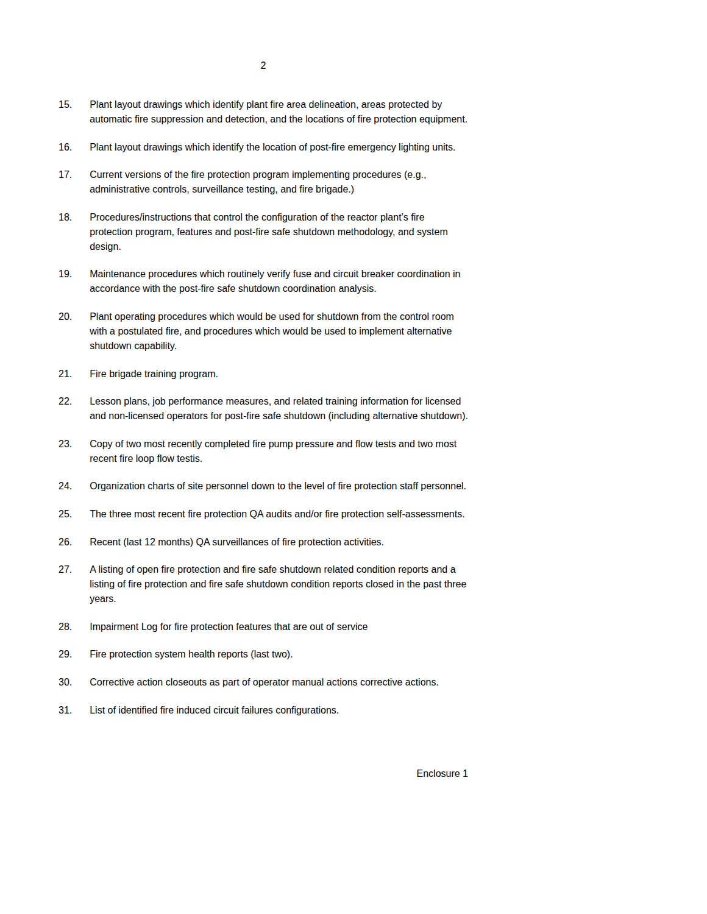2
15. Plant layout drawings which identify plant fire area delineation, areas protected by automatic fire suppression and detection, and the locations of fire protection equipment.
16. Plant layout drawings which identify the location of post-fire emergency lighting units.
17. Current versions of the fire protection program implementing procedures (e.g., administrative controls, surveillance testing, and fire brigade.)
18. Procedures/instructions that control the configuration of the reactor plant’s fire protection program, features and post-fire safe shutdown methodology, and system design.
19. Maintenance procedures which routinely verify fuse and circuit breaker coordination in accordance with the post-fire safe shutdown coordination analysis.
20. Plant operating procedures which would be used for shutdown from the control room with a postulated fire, and procedures which would be used to implement alternative shutdown capability.
21. Fire brigade training program.
22. Lesson plans, job performance measures, and related training information for licensed and non-licensed operators for post-fire safe shutdown (including alternative shutdown).
23. Copy of two most recently completed fire pump pressure and flow tests and two most recent fire loop flow testis.
24. Organization charts of site personnel down to the level of fire protection staff personnel.
25. The three most recent fire protection QA audits and/or fire protection self-assessments.
26. Recent (last 12 months) QA surveillances of fire protection activities.
27. A listing of open fire protection and fire safe shutdown related condition reports and a listing of fire protection and fire safe shutdown condition reports closed in the past three years.
28. Impairment Log for fire protection features that are out of service
29. Fire protection system health reports (last two).
30. Corrective action closeouts as part of operator manual actions corrective actions.
31. List of identified fire induced circuit failures configurations.
Enclosure 1